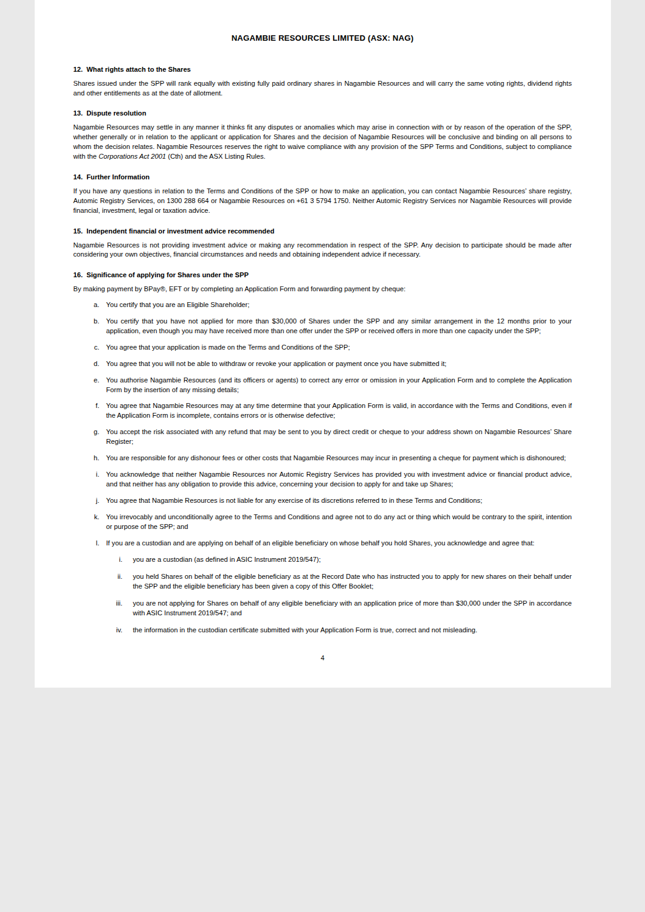NAGAMBIE RESOURCES LIMITED (ASX: NAG)
12. What rights attach to the Shares
Shares issued under the SPP will rank equally with existing fully paid ordinary shares in Nagambie Resources and will carry the same voting rights, dividend rights and other entitlements as at the date of allotment.
13. Dispute resolution
Nagambie Resources may settle in any manner it thinks fit any disputes or anomalies which may arise in connection with or by reason of the operation of the SPP, whether generally or in relation to the applicant or application for Shares and the decision of Nagambie Resources will be conclusive and binding on all persons to whom the decision relates. Nagambie Resources reserves the right to waive compliance with any provision of the SPP Terms and Conditions, subject to compliance with the Corporations Act 2001 (Cth) and the ASX Listing Rules.
14. Further Information
If you have any questions in relation to the Terms and Conditions of the SPP or how to make an application, you can contact Nagambie Resources’ share registry, Automic Registry Services, on 1300 288 664 or Nagambie Resources on +61 3 5794 1750. Neither Automic Registry Services nor Nagambie Resources will provide financial, investment, legal or taxation advice.
15. Independent financial or investment advice recommended
Nagambie Resources is not providing investment advice or making any recommendation in respect of the SPP. Any decision to participate should be made after considering your own objectives, financial circumstances and needs and obtaining independent advice if necessary.
16. Significance of applying for Shares under the SPP
By making payment by BPay®, EFT or by completing an Application Form and forwarding payment by cheque:
You certify that you are an Eligible Shareholder;
You certify that you have not applied for more than $30,000 of Shares under the SPP and any similar arrangement in the 12 months prior to your application, even though you may have received more than one offer under the SPP or received offers in more than one capacity under the SPP;
You agree that your application is made on the Terms and Conditions of the SPP;
You agree that you will not be able to withdraw or revoke your application or payment once you have submitted it;
You authorise Nagambie Resources (and its officers or agents) to correct any error or omission in your Application Form and to complete the Application Form by the insertion of any missing details;
You agree that Nagambie Resources may at any time determine that your Application Form is valid, in accordance with the Terms and Conditions, even if the Application Form is incomplete, contains errors or is otherwise defective;
You accept the risk associated with any refund that may be sent to you by direct credit or cheque to your address shown on Nagambie Resources’ Share Register;
You are responsible for any dishonour fees or other costs that Nagambie Resources may incur in presenting a cheque for payment which is dishonoured;
You acknowledge that neither Nagambie Resources nor Automic Registry Services has provided you with investment advice or financial product advice, and that neither has any obligation to provide this advice, concerning your decision to apply for and take up Shares;
You agree that Nagambie Resources is not liable for any exercise of its discretions referred to in these Terms and Conditions;
You irrevocably and unconditionally agree to the Terms and Conditions and agree not to do any act or thing which would be contrary to the spirit, intention or purpose of the SPP; and
If you are a custodian and are applying on behalf of an eligible beneficiary on whose behalf you hold Shares, you acknowledge and agree that:
you are a custodian (as defined in ASIC Instrument 2019/547);
you held Shares on behalf of the eligible beneficiary as at the Record Date who has instructed you to apply for new shares on their behalf under the SPP and the eligible beneficiary has been given a copy of this Offer Booklet;
you are not applying for Shares on behalf of any eligible beneficiary with an application price of more than $30,000 under the SPP in accordance with ASIC Instrument 2019/547; and
the information in the custodian certificate submitted with your Application Form is true, correct and not misleading.
4